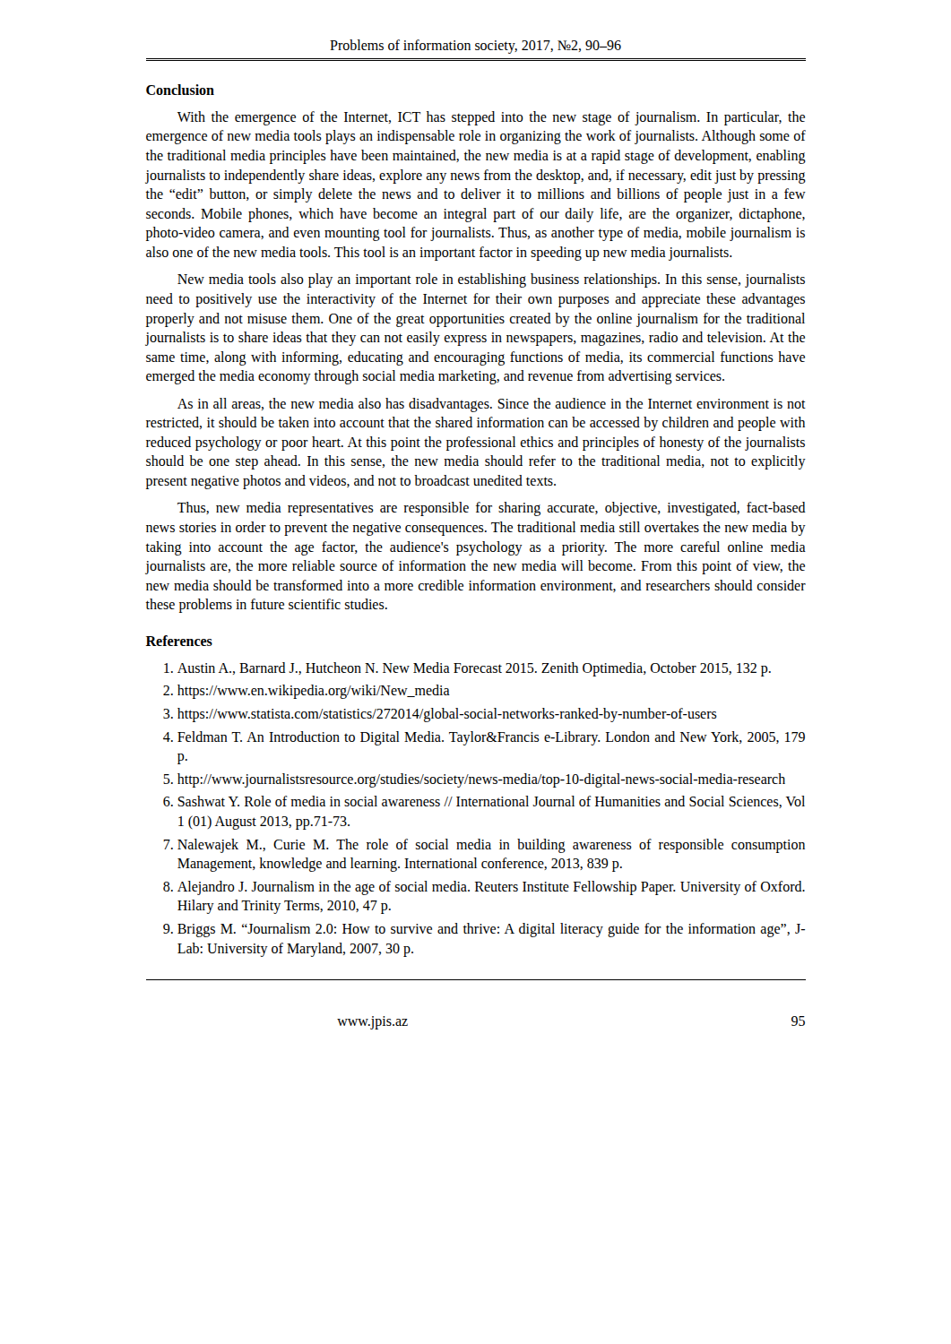Problems of information society, 2017, №2, 90–96
Conclusion
With the emergence of the Internet, ICT has stepped into the new stage of journalism. In particular, the emergence of new media tools plays an indispensable role in organizing the work of journalists. Although some of the traditional media principles have been maintained, the new media is at a rapid stage of development, enabling journalists to independently share ideas, explore any news from the desktop, and, if necessary, edit just by pressing the “edit” button, or simply delete the news and to deliver it to millions and billions of people just in a few seconds. Mobile phones, which have become an integral part of our daily life, are the organizer, dictaphone, photo-video camera, and even mounting tool for journalists. Thus, as another type of media, mobile journalism is also one of the new media tools. This tool is an important factor in speeding up new media journalists.
New media tools also play an important role in establishing business relationships. In this sense, journalists need to positively use the interactivity of the Internet for their own purposes and appreciate these advantages properly and not misuse them. One of the great opportunities created by the online journalism for the traditional journalists is to share ideas that they can not easily express in newspapers, magazines, radio and television. At the same time, along with informing, educating and encouraging functions of media, its commercial functions have emerged the media economy through social media marketing, and revenue from advertising services.
As in all areas, the new media also has disadvantages. Since the audience in the Internet environment is not restricted, it should be taken into account that the shared information can be accessed by children and people with reduced psychology or poor heart. At this point the professional ethics and principles of honesty of the journalists should be one step ahead. In this sense, the new media should refer to the traditional media, not to explicitly present negative photos and videos, and not to broadcast unedited texts.
Thus, new media representatives are responsible for sharing accurate, objective, investigated, fact-based news stories in order to prevent the negative consequences. The traditional media still overtakes the new media by taking into account the age factor, the audience's psychology as a priority. The more careful online media journalists are, the more reliable source of information the new media will become. From this point of view, the new media should be transformed into a more credible information environment, and researchers should consider these problems in future scientific studies.
References
Austin A., Barnard J., Hutcheon N. New Media Forecast 2015. Zenith Optimedia, October 2015, 132 p.
https://www.en.wikipedia.org/wiki/New_media
https://www.statista.com/statistics/272014/global-social-networks-ranked-by-number-of-users
Feldman T. An Introduction to Digital Media. Taylor&Francis e-Library. London and New York, 2005, 179 p.
http://www.journalistsresource.org/studies/society/news-media/top-10-digital-news-social-media-research
Sashwat Y. Role of media in social awareness // International Journal of Humanities and Social Sciences, Vol 1 (01) August 2013, pp.71-73.
Nalewajek M., Curie M. The role of social media in building awareness of responsible consumption Management, knowledge and learning. International conference, 2013, 839 p.
Alejandro J. Journalism in the age of social media. Reuters Institute Fellowship Paper. University of Oxford. Hilary and Trinity Terms, 2010, 47 p.
Briggs M. “Journalism 2.0: How to survive and thrive: A digital literacy guide for the information age”, J-Lab: University of Maryland, 2007, 30 p.
www.jpis.az 95